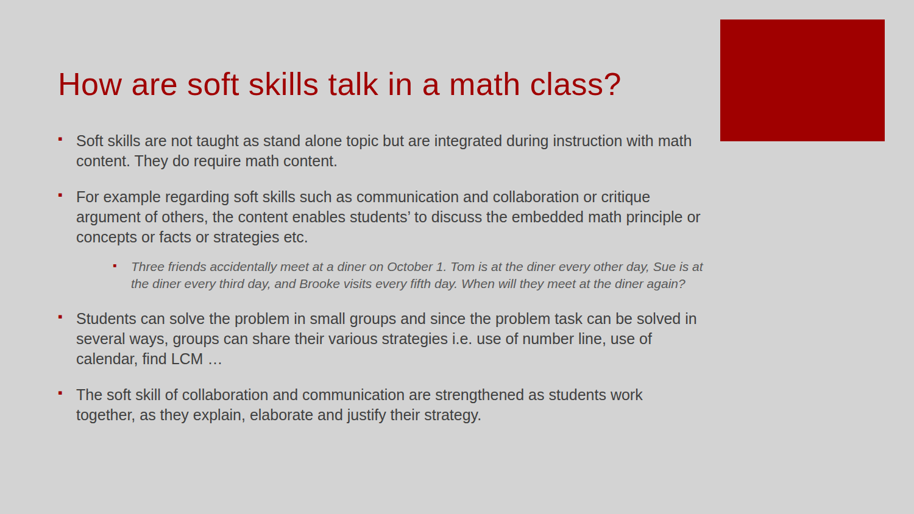How are soft skills talk in a math class?
Soft skills are not taught as stand alone topic but are integrated during instruction with math content. They do require math content.
For example regarding soft skills such as communication and collaboration or critique argument of others, the content enables students’ to discuss the embedded math principle or concepts or facts or strategies etc.
Three friends accidentally meet at a diner on October 1. Tom is at the diner every other day, Sue is at the diner every third day, and Brooke visits every fifth day. When will they meet at the diner again?
Students can solve the problem in small groups and since the problem task can be solved in several ways, groups can share their various strategies i.e. use of number line, use of calendar, find LCM …
The soft skill of collaboration and communication are strengthened as students work together, as they explain, elaborate and justify their strategy.